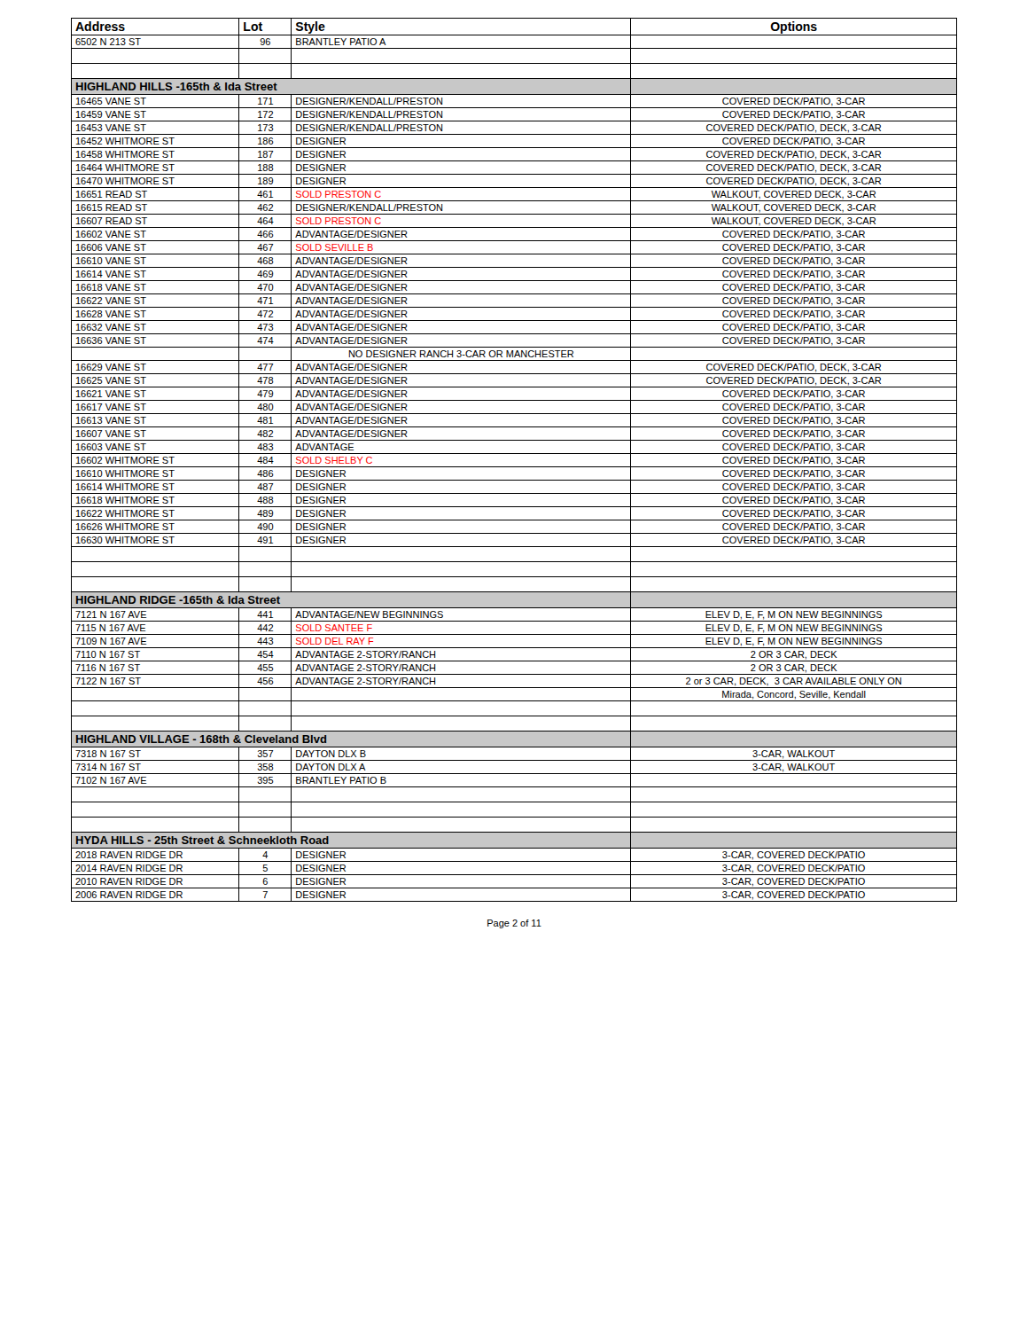| Address | Lot | Style | Options |
| --- | --- | --- | --- |
| 6502 N 213 ST | 96 | BRANTLEY PATIO A | |
| HIGHLAND HILLS -165th & Ida Street | |
| 16465 VANE ST | 171 | DESIGNER/KENDALL/PRESTON | COVERED DECK/PATIO, 3-CAR |
| 16459 VANE ST | 172 | DESIGNER/KENDALL/PRESTON | COVERED DECK/PATIO, 3-CAR |
| 16453 VANE ST | 173 | DESIGNER/KENDALL/PRESTON | COVERED DECK/PATIO, DECK, 3-CAR |
| 16452 WHITMORE ST | 186 | DESIGNER | COVERED DECK/PATIO, 3-CAR |
| 16458 WHITMORE ST | 187 | DESIGNER | COVERED DECK/PATIO, DECK, 3-CAR |
| 16464 WHITMORE ST | 188 | DESIGNER | COVERED DECK/PATIO, DECK, 3-CAR |
| 16470 WHITMORE ST | 189 | DESIGNER | COVERED DECK/PATIO, DECK, 3-CAR |
| 16651 READ ST | 461 | SOLD PRESTON C | WALKOUT, COVERED DECK, 3-CAR |
| 16615 READ ST | 462 | DESIGNER/KENDALL/PRESTON | WALKOUT, COVERED DECK, 3-CAR |
| 16607 READ ST | 464 | SOLD PRESTON C | WALKOUT, COVERED DECK, 3-CAR |
| 16602 VANE ST | 466 | ADVANTAGE/DESIGNER | COVERED DECK/PATIO, 3-CAR |
| 16606 VANE ST | 467 | SOLD SEVILLE B | COVERED DECK/PATIO, 3-CAR |
| 16610 VANE ST | 468 | ADVANTAGE/DESIGNER | COVERED DECK/PATIO, 3-CAR |
| 16614 VANE ST | 469 | ADVANTAGE/DESIGNER | COVERED DECK/PATIO, 3-CAR |
| 16618 VANE ST | 470 | ADVANTAGE/DESIGNER | COVERED DECK/PATIO, 3-CAR |
| 16622 VANE ST | 471 | ADVANTAGE/DESIGNER | COVERED DECK/PATIO, 3-CAR |
| 16628 VANE ST | 472 | ADVANTAGE/DESIGNER | COVERED DECK/PATIO, 3-CAR |
| 16632 VANE ST | 473 | ADVANTAGE/DESIGNER | COVERED DECK/PATIO, 3-CAR |
| 16636 VANE ST | 474 | ADVANTAGE/DESIGNER | COVERED DECK/PATIO, 3-CAR |
| | | NO DESIGNER RANCH 3-CAR OR MANCHESTER | |
| 16629 VANE ST | 477 | ADVANTAGE/DESIGNER | COVERED DECK/PATIO, DECK, 3-CAR |
| 16625 VANE ST | 478 | ADVANTAGE/DESIGNER | COVERED DECK/PATIO, DECK, 3-CAR |
| 16621 VANE ST | 479 | ADVANTAGE/DESIGNER | COVERED DECK/PATIO, 3-CAR |
| 16617 VANE ST | 480 | ADVANTAGE/DESIGNER | COVERED DECK/PATIO, 3-CAR |
| 16613 VANE ST | 481 | ADVANTAGE/DESIGNER | COVERED DECK/PATIO, 3-CAR |
| 16607 VANE ST | 482 | ADVANTAGE/DESIGNER | COVERED DECK/PATIO, 3-CAR |
| 16603 VANE ST | 483 | ADVANTAGE | COVERED DECK/PATIO, 3-CAR |
| 16602 WHITMORE ST | 484 | SOLD SHELBY C | COVERED DECK/PATIO, 3-CAR |
| 16610 WHITMORE ST | 486 | DESIGNER | COVERED DECK/PATIO, 3-CAR |
| 16614 WHITMORE ST | 487 | DESIGNER | COVERED DECK/PATIO, 3-CAR |
| 16618 WHITMORE ST | 488 | DESIGNER | COVERED DECK/PATIO, 3-CAR |
| 16622 WHITMORE ST | 489 | DESIGNER | COVERED DECK/PATIO, 3-CAR |
| 16626 WHITMORE ST | 490 | DESIGNER | COVERED DECK/PATIO, 3-CAR |
| 16630 WHITMORE ST | 491 | DESIGNER | COVERED DECK/PATIO, 3-CAR |
| HIGHLAND RIDGE -165th & Ida Street | |
| 7121 N 167 AVE | 441 | ADVANTAGE/NEW BEGINNINGS | ELEV D, E, F, M ON NEW BEGINNINGS |
| 7115 N 167 AVE | 442 | SOLD SANTEE F | ELEV D, E, F, M ON NEW BEGINNINGS |
| 7109 N 167 AVE | 443 | SOLD DEL RAY F | ELEV D, E, F, M ON NEW BEGINNINGS |
| 7110 N 167 ST | 454 | ADVANTAGE 2-STORY/RANCH | 2 OR 3 CAR, DECK |
| 7116 N 167 ST | 455 | ADVANTAGE 2-STORY/RANCH | 2 OR 3 CAR, DECK |
| 7122 N 167 ST | 456 | ADVANTAGE 2-STORY/RANCH | 2 or 3 CAR, DECK, 3 CAR AVAILABLE ONLY ON |
| | | | Mirada, Concord, Seville, Kendall |
| HIGHLAND VILLAGE - 168th & Cleveland Blvd | |
| 7318 N 167 ST | 357 | DAYTON DLX B | 3-CAR, WALKOUT |
| 7314 N 167 ST | 358 | DAYTON DLX A | 3-CAR, WALKOUT |
| 7102 N 167 AVE | 395 | BRANTLEY PATIO B | |
| HYDA HILLS - 25th Street & Schneekloth Road | |
| 2018 RAVEN RIDGE DR | 4 | DESIGNER | 3-CAR, COVERED DECK/PATIO |
| 2014 RAVEN RIDGE DR | 5 | DESIGNER | 3-CAR, COVERED DECK/PATIO |
| 2010 RAVEN RIDGE DR | 6 | DESIGNER | 3-CAR, COVERED DECK/PATIO |
| 2006 RAVEN RIDGE DR | 7 | DESIGNER | 3-CAR, COVERED DECK/PATIO |
Page 2 of 11